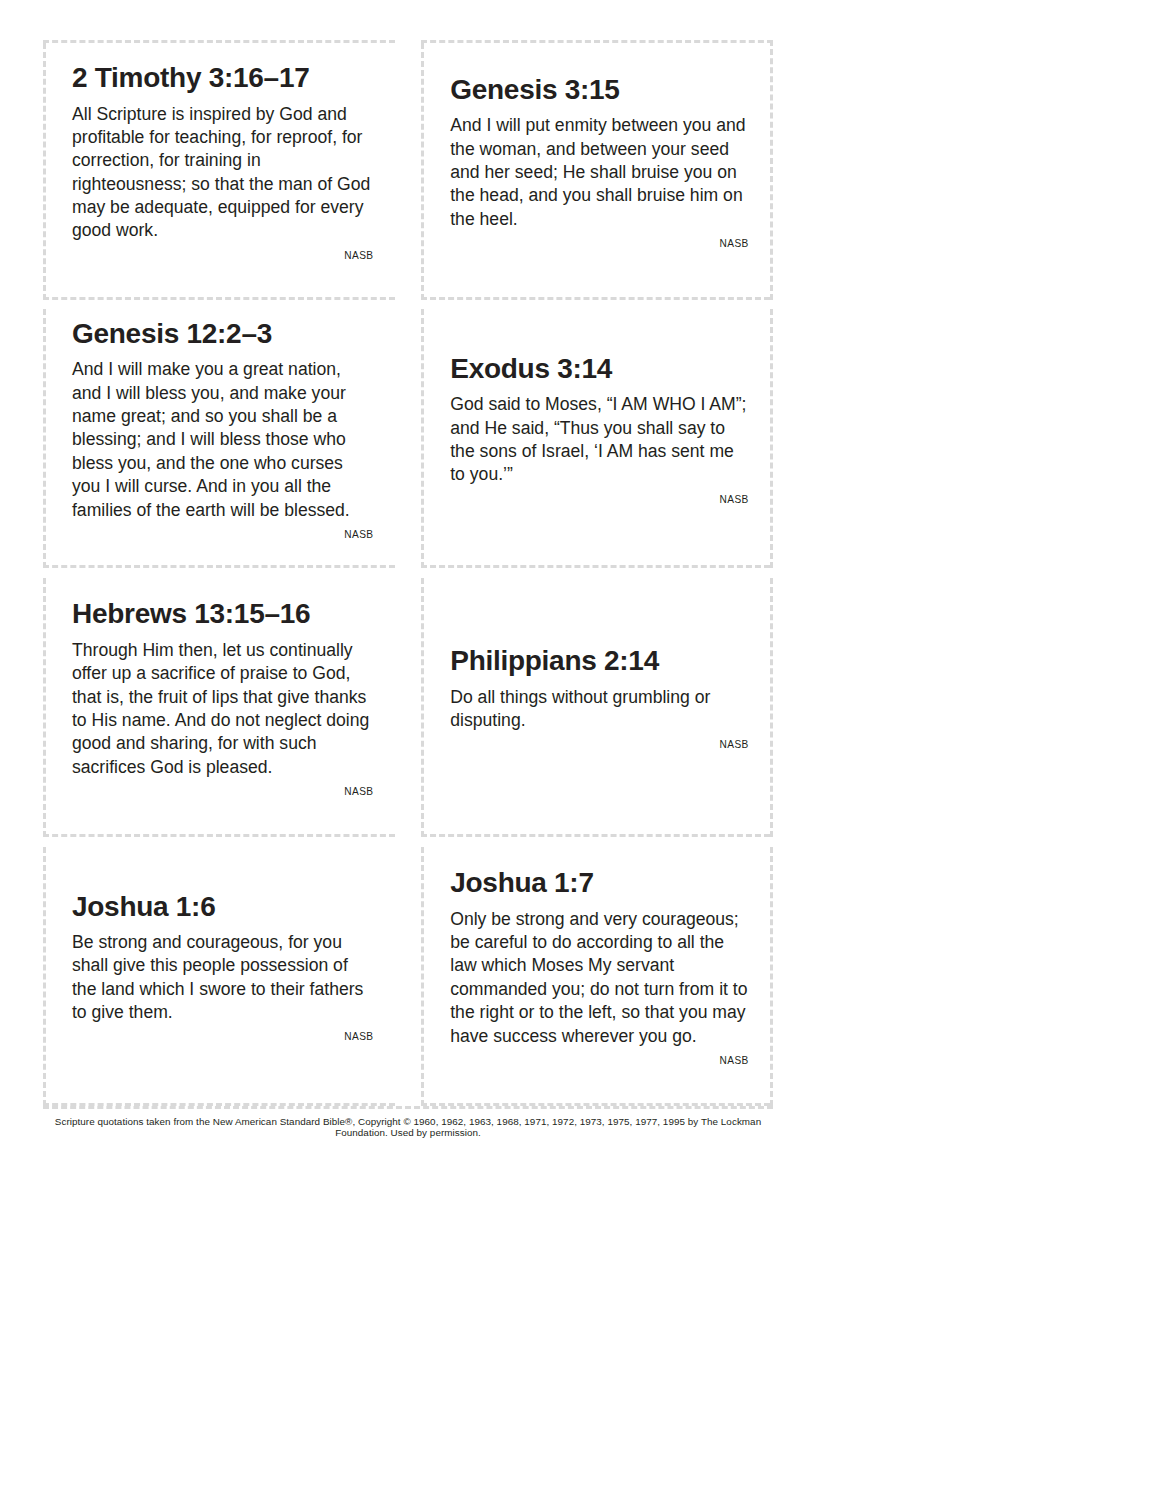2 Timothy 3:16–17
All Scripture is inspired by God and profitable for teaching, for reproof, for correction, for training in righteousness; so that the man of God may be adequate, equipped for every good work.
NASB
Genesis 3:15
And I will put enmity between you and the woman, and between your seed and her seed; He shall bruise you on the head, and you shall bruise him on the heel.
NASB
Genesis 12:2–3
And I will make you a great nation, and I will bless you, and make your name great; and so you shall be a blessing; and I will bless those who bless you, and the one who curses you I will curse. And in you all the families of the earth will be blessed.
NASB
Exodus 3:14
God said to Moses, “I AM WHO I AM”; and He said, “Thus you shall say to the sons of Israel, ‘I AM has sent me to you.’”
NASB
Hebrews 13:15–16
Through Him then, let us continually offer up a sacrifice of praise to God, that is, the fruit of lips that give thanks to His name. And do not neglect doing good and sharing, for with such sacrifices God is pleased.
NASB
Philippians 2:14
Do all things without grumbling or disputing.
NASB
Joshua 1:6
Be strong and courageous, for you shall give this people possession of the land which I swore to their fathers to give them.
NASB
Joshua 1:7
Only be strong and very courageous; be careful to do according to all the law which Moses My servant commanded you; do not turn from it to the right or to the left, so that you may have success wherever you go.
NASB
Scripture quotations taken from the New American Standard Bible®, Copyright © 1960, 1962, 1963, 1968, 1971, 1972, 1973, 1975, 1977, 1995 by The Lockman Foundation. Used by permission.